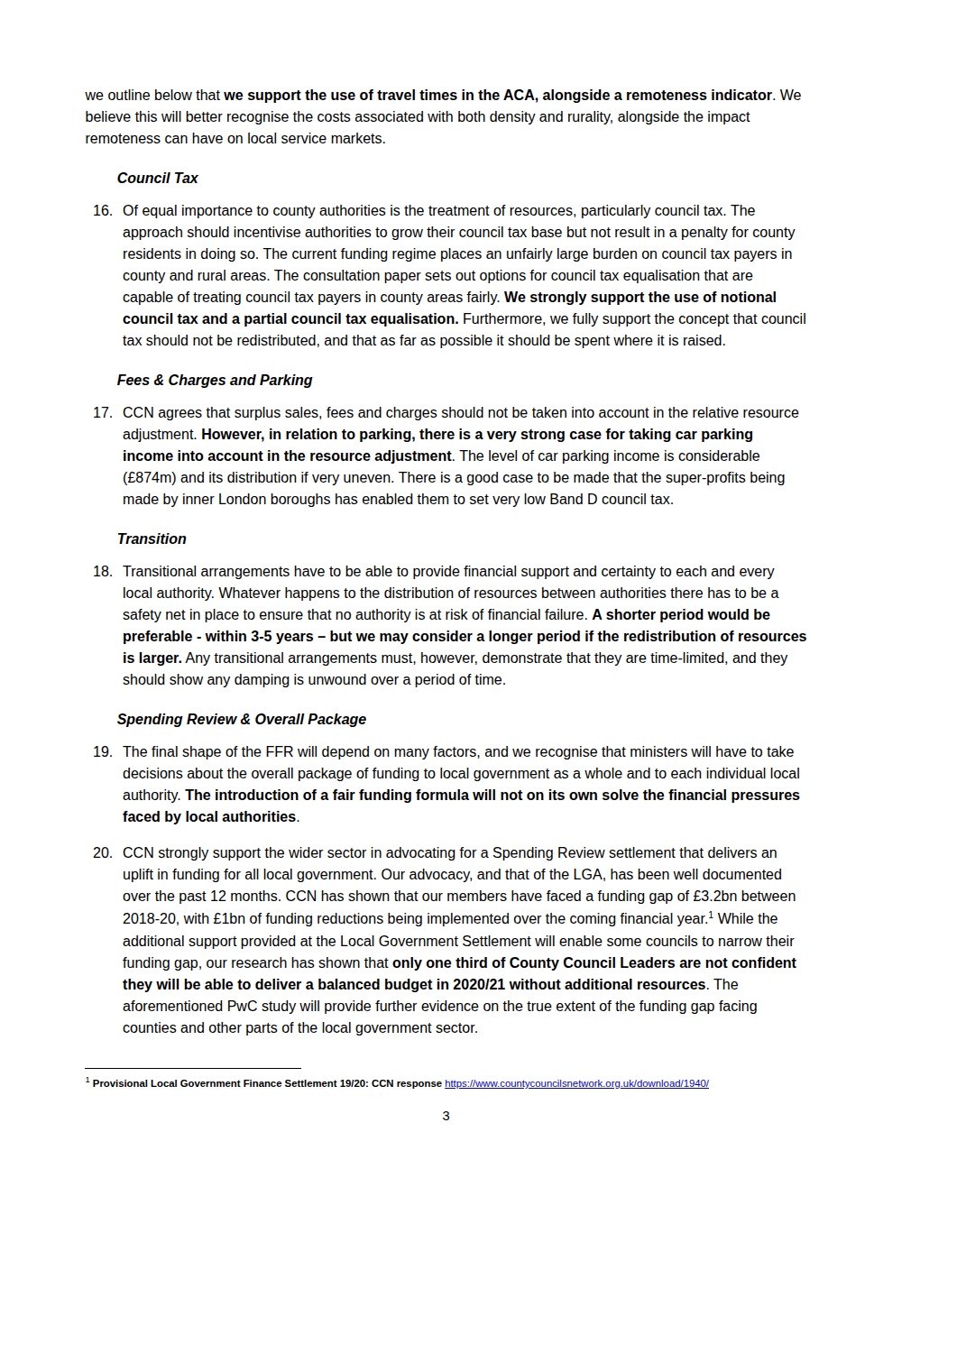we outline below that we support the use of travel times in the ACA, alongside a remoteness indicator. We believe this will better recognise the costs associated with both density and rurality, alongside the impact remoteness can have on local service markets.
Council Tax
Of equal importance to county authorities is the treatment of resources, particularly council tax. The approach should incentivise authorities to grow their council tax base but not result in a penalty for county residents in doing so. The current funding regime places an unfairly large burden on council tax payers in county and rural areas. The consultation paper sets out options for council tax equalisation that are capable of treating council tax payers in county areas fairly. We strongly support the use of notional council tax and a partial council tax equalisation. Furthermore, we fully support the concept that council tax should not be redistributed, and that as far as possible it should be spent where it is raised.
Fees & Charges and Parking
CCN agrees that surplus sales, fees and charges should not be taken into account in the relative resource adjustment. However, in relation to parking, there is a very strong case for taking car parking income into account in the resource adjustment. The level of car parking income is considerable (£874m) and its distribution if very uneven. There is a good case to be made that the super-profits being made by inner London boroughs has enabled them to set very low Band D council tax.
Transition
Transitional arrangements have to be able to provide financial support and certainty to each and every local authority. Whatever happens to the distribution of resources between authorities there has to be a safety net in place to ensure that no authority is at risk of financial failure. A shorter period would be preferable - within 3-5 years – but we may consider a longer period if the redistribution of resources is larger. Any transitional arrangements must, however, demonstrate that they are time-limited, and they should show any damping is unwound over a period of time.
Spending Review & Overall Package
The final shape of the FFR will depend on many factors, and we recognise that ministers will have to take decisions about the overall package of funding to local government as a whole and to each individual local authority. The introduction of a fair funding formula will not on its own solve the financial pressures faced by local authorities.
CCN strongly support the wider sector in advocating for a Spending Review settlement that delivers an uplift in funding for all local government. Our advocacy, and that of the LGA, has been well documented over the past 12 months. CCN has shown that our members have faced a funding gap of £3.2bn between 2018-20, with £1bn of funding reductions being implemented over the coming financial year.1 While the additional support provided at the Local Government Settlement will enable some councils to narrow their funding gap, our research has shown that only one third of County Council Leaders are not confident they will be able to deliver a balanced budget in 2020/21 without additional resources. The aforementioned PwC study will provide further evidence on the true extent of the funding gap facing counties and other parts of the local government sector.
1 Provisional Local Government Finance Settlement 19/20: CCN response https://www.countycouncilsnetwork.org.uk/download/1940/
3